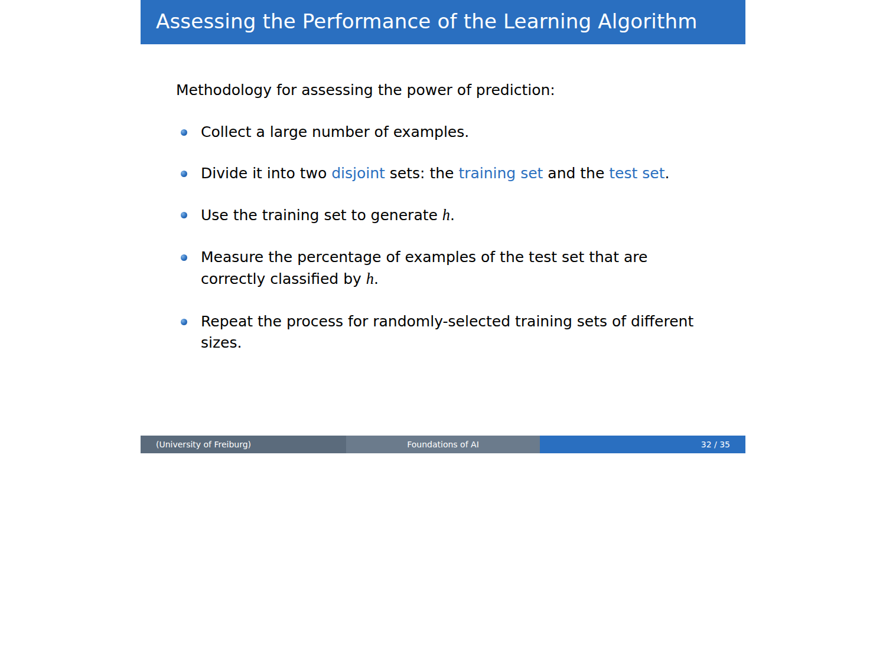Assessing the Performance of the Learning Algorithm
Methodology for assessing the power of prediction:
Collect a large number of examples.
Divide it into two disjoint sets: the training set and the test set.
Use the training set to generate h.
Measure the percentage of examples of the test set that are correctly classified by h.
Repeat the process for randomly-selected training sets of different sizes.
(University of Freiburg)
Foundations of AI
32 / 35